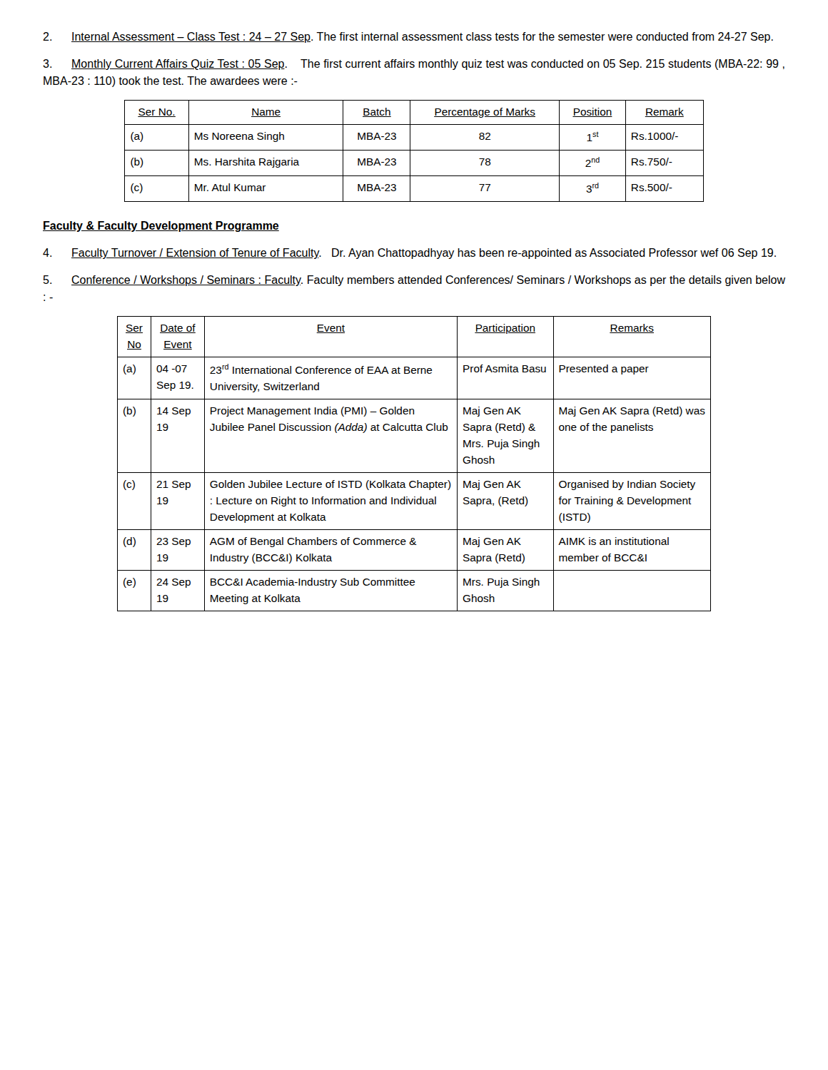2. Internal Assessment – Class Test : 24 – 27 Sep. The first internal assessment class tests for the semester were conducted from 24-27 Sep.
3. Monthly Current Affairs Quiz Test : 05 Sep. The first current affairs monthly quiz test was conducted on 05 Sep. 215 students (MBA-22: 99 , MBA-23 : 110) took the test. The awardees were :-
| Ser No. | Name | Batch | Percentage of Marks | Position | Remark |
| --- | --- | --- | --- | --- | --- |
| (a) | Ms Noreena Singh | MBA-23 | 82 | 1 st | Rs.1000/- |
| (b) | Ms. Harshita Rajgaria | MBA-23 | 78 | 2 nd | Rs.750/- |
| (c) | Mr. Atul Kumar | MBA-23 | 77 | 3 rd | Rs.500/- |
Faculty & Faculty Development Programme
4. Faculty Turnover / Extension of Tenure of Faculty. Dr. Ayan Chattopadhyay has been re-appointed as Associated Professor wef 06 Sep 19.
5. Conference / Workshops / Seminars : Faculty. Faculty members attended Conferences/ Seminars / Workshops as per the details given below : -
| Ser No | Date of Event | Event | Participation | Remarks |
| --- | --- | --- | --- | --- |
| (a) | 04 -07 Sep 19. | 23 rd International Conference of EAA at Berne University, Switzerland | Prof Asmita Basu | Presented a paper |
| (b) | 14 Sep 19 | Project Management India (PMI) – Golden Jubilee Panel Discussion (Adda) at Calcutta Club | Maj Gen AK Sapra (Retd) & Mrs. Puja Singh Ghosh | Maj Gen AK Sapra (Retd) was one of the panelists |
| (c) | 21 Sep 19 | Golden Jubilee Lecture of ISTD (Kolkata Chapter) : Lecture on Right to Information and Individual Development at Kolkata | Maj Gen AK Sapra, (Retd) | Organised by Indian Society for Training & Development (ISTD) |
| (d) | 23 Sep 19 | AGM of Bengal Chambers of Commerce & Industry (BCC&I) Kolkata | Maj Gen AK Sapra (Retd) | AIMK is an institutional member of BCC&I |
| (e) | 24 Sep 19 | BCC&I Academia-Industry Sub Committee Meeting at Kolkata | Mrs. Puja Singh Ghosh | |